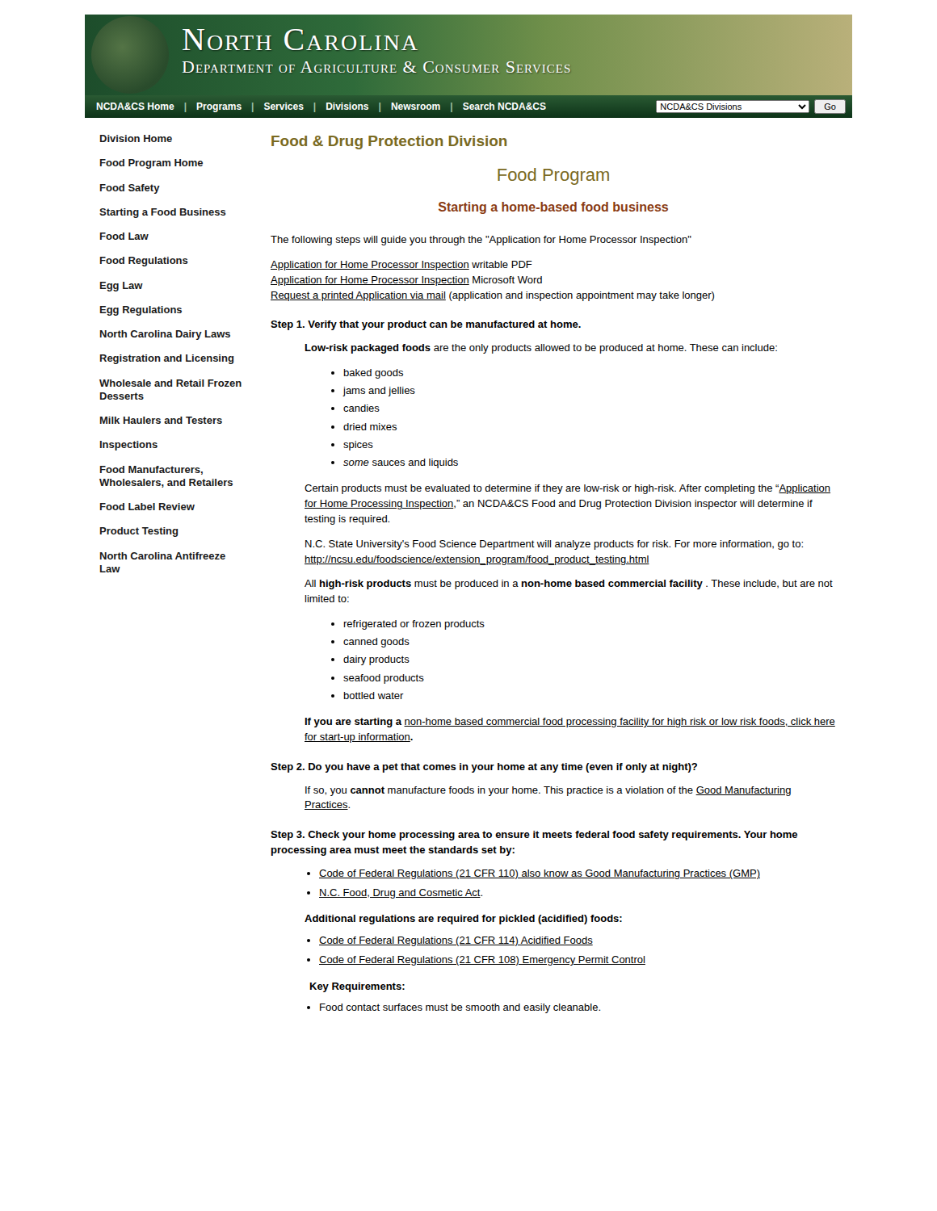North Carolina
Department of Agriculture & Consumer Services
NCDA&CS Home| Programs| Services| Divisions| Newsroom| Search NCDA&CS
NCDA&CS Divisions Go
Division Home
Food Program Home
Food Safety
Starting a Food Business
Food Law
Food Regulations
Egg Law
Egg Regulations
North Carolina Dairy Laws
Registration and Licensing
Wholesale and Retail Frozen Desserts
Milk Haulers and Testers
Inspections
Food Manufacturers, Wholesalers, and Retailers
Food Label Review
Product Testing
North Carolina Antifreeze Law
Food & Drug Protection Division
Food Program
Starting a home-based food business
The following steps will guide you through the "Application for Home Processor Inspection"
Application for Home Processor Inspection writable PDF
Application for Home Processor Inspection Microsoft Word
Request a printed Application via mail (application and inspection appointment may take longer)
Step 1. Verify that your product can be manufactured at home.
Low-risk packaged foods are the only products allowed to be produced at home. These can include:
baked goods
jams and jellies
candies
dried mixes
spices
some sauces and liquids
Certain products must be evaluated to determine if they are low-risk or high-risk. After completing the “Application for Home Processing Inspection,” an NCDA&CS Food and Drug Protection Division inspector will determine if testing is required.
N.C. State University's Food Science Department will analyze products for risk. For more information, go to: http://ncsu.edu/foodscience/extension_program/food_product_testing.html
All high-risk products must be produced in a non-home based commercial facility . These include, but are not limited to:
refrigerated or frozen products
canned goods
dairy products
seafood products
bottled water
If you are starting a non-home based commercial food processing facility for high risk or low risk foods, click here for start-up information.
Step 2. Do you have a pet that comes in your home at any time (even if only at night)?
If so, you cannot manufacture foods in your home. This practice is a violation of the Good Manufacturing Practices.
Step 3. Check your home processing area to ensure it meets federal food safety requirements. Your home processing area must meet the standards set by:
Code of Federal Regulations (21 CFR 110) also know as Good Manufacturing Practices (GMP)
N.C. Food, Drug and Cosmetic Act.
Additional regulations are required for pickled (acidified) foods:
Code of Federal Regulations (21 CFR 114) Acidified Foods
Code of Federal Regulations (21 CFR 108) Emergency Permit Control
Key Requirements:
Food contact surfaces must be smooth and easily cleanable.